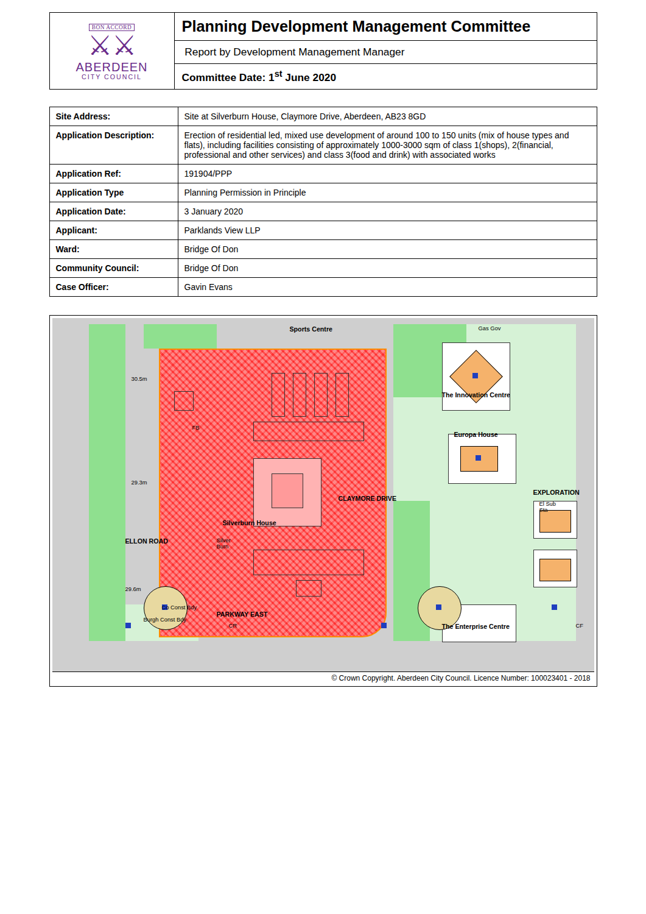| BON ACCORD ⚔⚔ ABERDEEN CITY COUNCIL | Planning Development Management Committee |
| Report by Development Management Manager |
| Committee Date: 1 st June 2020 |
| Site Address: | Site at Silverburn House, Claymore Drive, Aberdeen, AB23 8GD |
| Application Description: | Erection of residential led, mixed use development of around 100 to 150 units (mix of house types and flats), including facilities consisting of approximately 1000-3000 sqm of class 1(shops), 2(financial, professional and other services) and class 3(food and drink) with associated works |
| Application Ref: | 191904/PPP |
| Application Type | Planning Permission in Principle |
| Application Date: | 3 January 2020 |
| Applicant: | Parklands View LLP |
| Ward: | Bridge Of Don |
| Community Council: | Bridge Of Don |
| Case Officer: | Gavin Evans |
Sports Centre
Gas Gov
30.5m
29.3m
29.6m
FB
The Innovation Centre
Europa House
EXPLORATION
El Sub
Sta
CLAYMORE DRIVE
Silverburn House
Silver
Burn
ELLON ROAD
Co Const Bdy
Burgh Const Bdy
PARKWAY EAST
CR
The Enterprise Centre
CF
© Crown Copyright. Aberdeen City Council. Licence Number: 100023401 - 2018